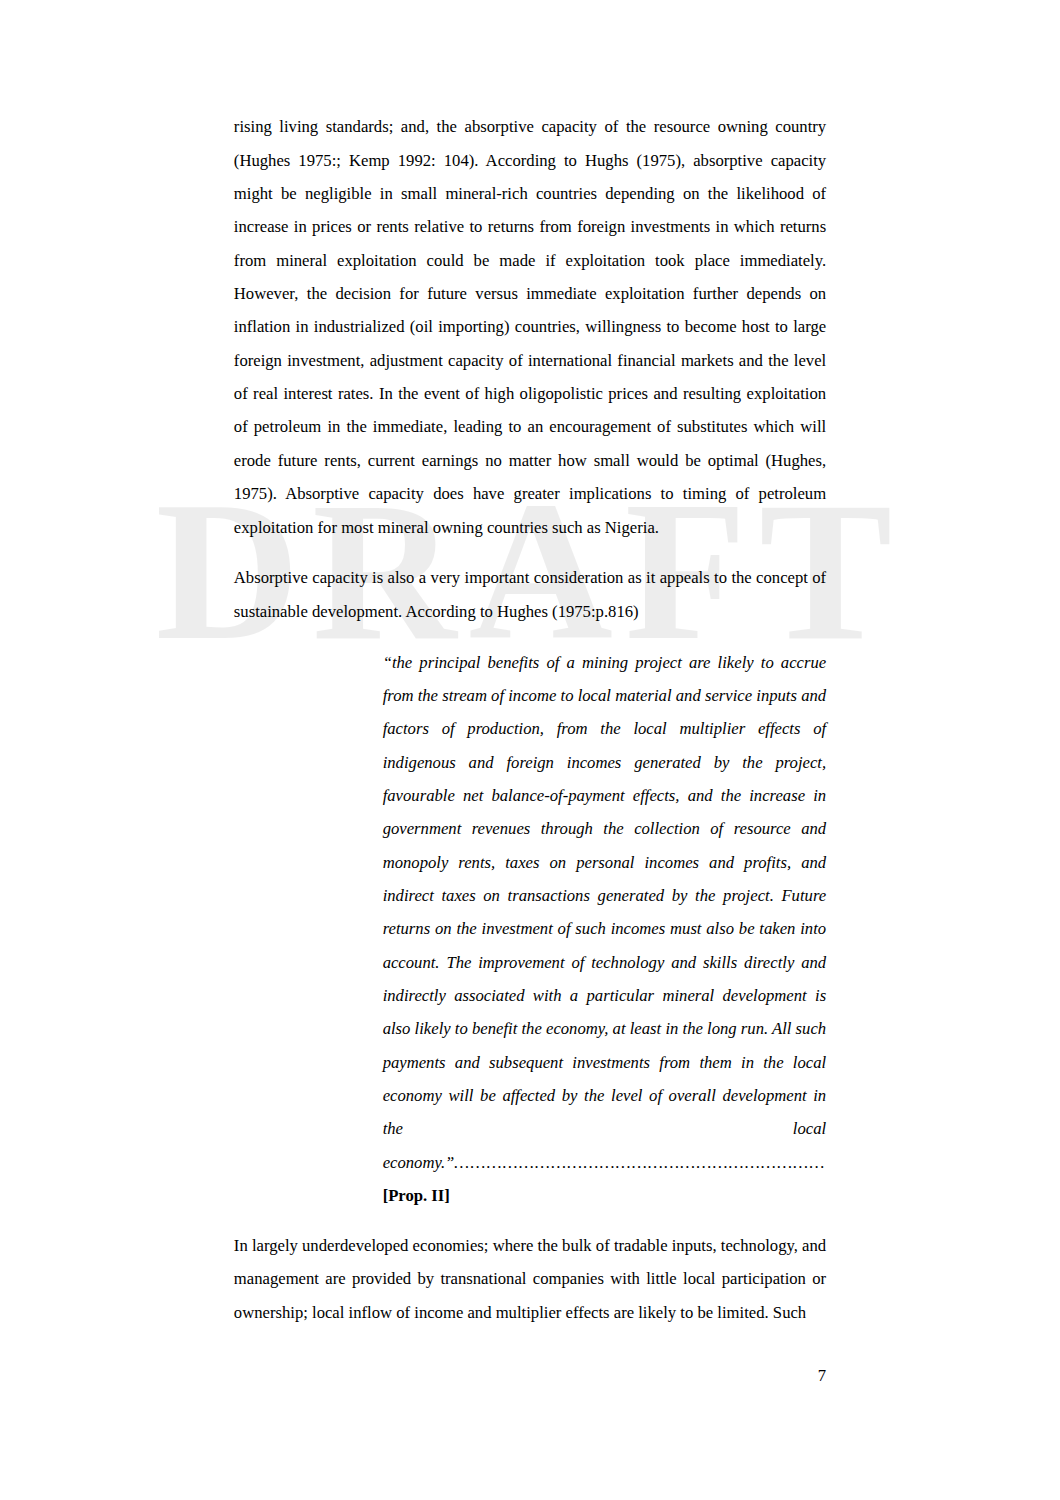DRAFT
rising living standards; and, the absorptive capacity of the resource owning country (Hughes 1975:; Kemp 1992: 104). According to Hughs (1975), absorptive capacity might be negligible in small mineral-rich countries depending on the likelihood of increase in prices or rents relative to returns from foreign investments in which returns from mineral exploitation could be made if exploitation took place immediately. However, the decision for future versus immediate exploitation further depends on inflation in industrialized (oil importing) countries, willingness to become host to large foreign investment, adjustment capacity of international financial markets and the level of real interest rates. In the event of high oligopolistic prices and resulting exploitation of petroleum in the immediate, leading to an encouragement of substitutes which will erode future rents, current earnings no matter how small would be optimal (Hughes, 1975). Absorptive capacity does have greater implications to timing of petroleum exploitation for most mineral owning countries such as Nigeria.
Absorptive capacity is also a very important consideration as it appeals to the concept of sustainable development. According to Hughes (1975:p.816)
“the principal benefits of a mining project are likely to accrue from the stream of income to local material and service inputs and factors of production, from the local multiplier effects of indigenous and foreign incomes generated by the project, favourable net balance-of-payment effects, and the increase in government revenues through the collection of resource and monopoly rents, taxes on personal incomes and profits, and indirect taxes on transactions generated by the project. Future returns on the investment of such incomes must also be taken into account. The improvement of technology and skills directly and indirectly associated with a particular mineral development is also likely to benefit the economy, at least in the long run. All such payments and subsequent investments from them in the local economy will be affected by the level of overall development in the local economy.”……………………………………………………………[Prop. II]
In largely underdeveloped economies; where the bulk of tradable inputs, technology, and management are provided by transnational companies with little local participation or ownership; local inflow of income and multiplier effects are likely to be limited. Such
7